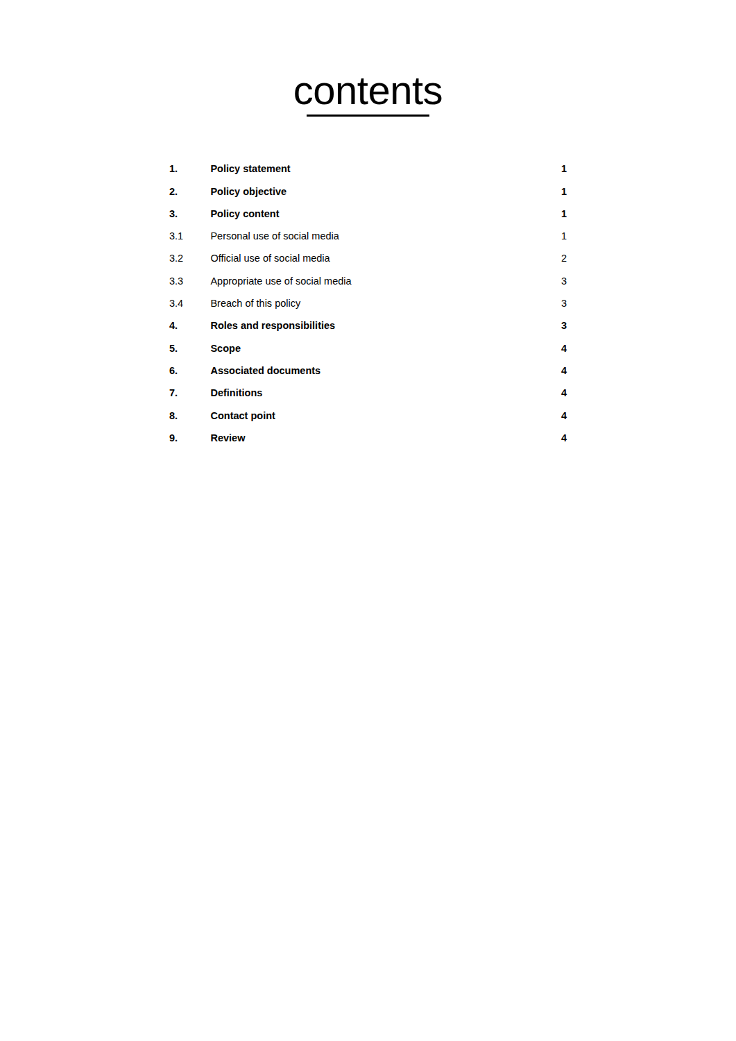contents
| 1. | Policy statement | 1 |
| 2. | Policy objective | 1 |
| 3. | Policy content | 1 |
| 3.1 | Personal use of social media | 1 |
| 3.2 | Official use of social media | 2 |
| 3.3 | Appropriate use of social media | 3 |
| 3.4 | Breach of this policy | 3 |
| 4. | Roles and responsibilities | 3 |
| 5. | Scope | 4 |
| 6. | Associated documents | 4 |
| 7. | Definitions | 4 |
| 8. | Contact point | 4 |
| 9. | Review | 4 |